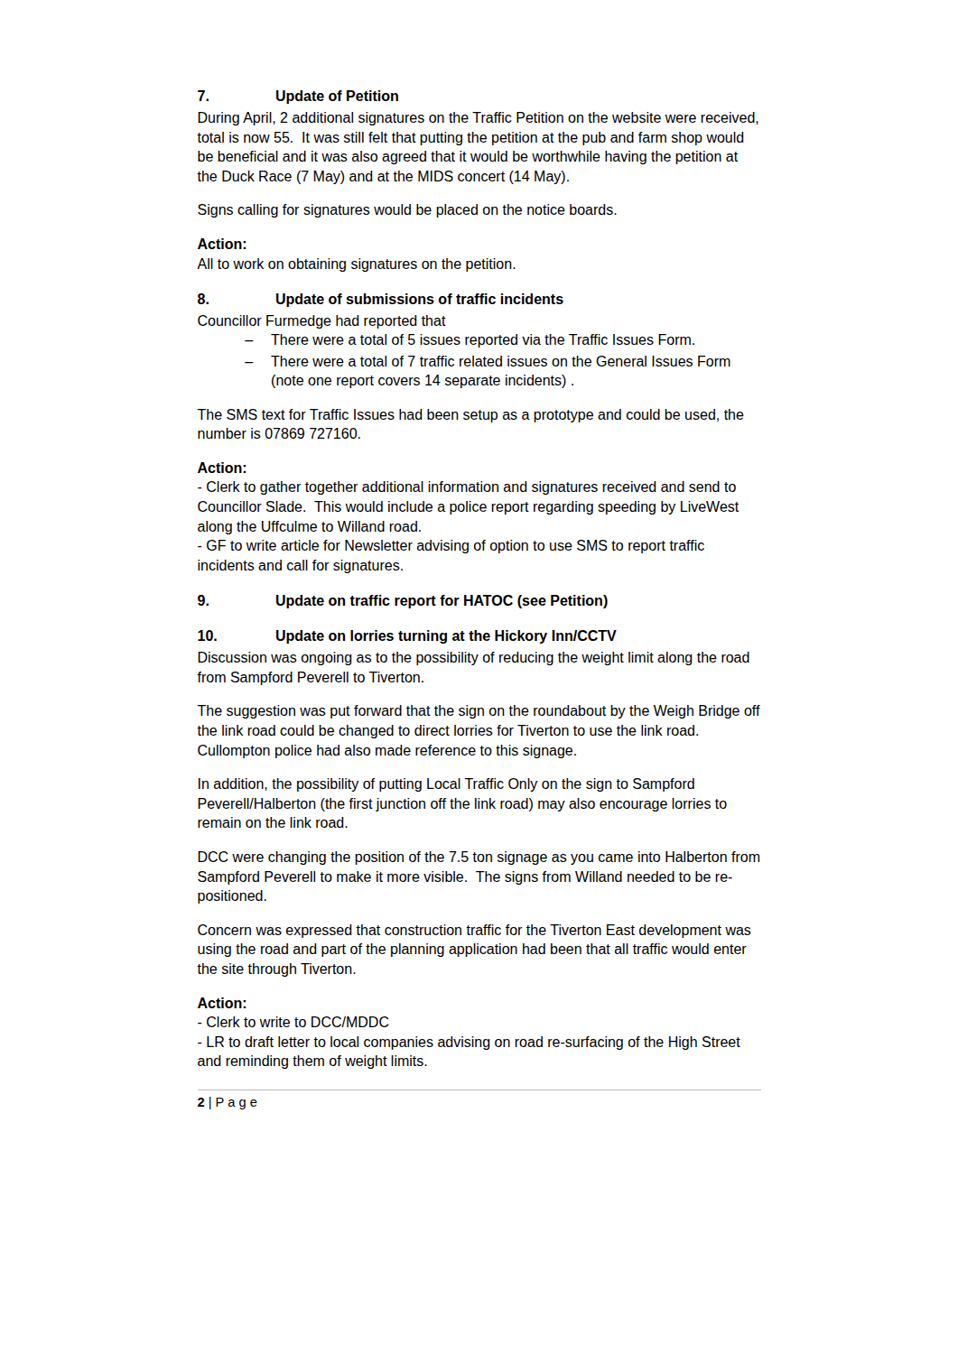7. Update of Petition
During April, 2 additional signatures on the Traffic Petition on the website were received, total is now 55. It was still felt that putting the petition at the pub and farm shop would be beneficial and it was also agreed that it would be worthwhile having the petition at the Duck Race (7 May) and at the MIDS concert (14 May).
Signs calling for signatures would be placed on the notice boards.
Action:
All to work on obtaining signatures on the petition.
8. Update of submissions of traffic incidents
Councillor Furmedge had reported that
There were a total of 5 issues reported via the Traffic Issues Form.
There were a total of 7 traffic related issues on the General Issues Form (note one report covers 14 separate incidents) .
The SMS text for Traffic Issues had been setup as a prototype and could be used, the number is 07869 727160.
Action:
- Clerk to gather together additional information and signatures received and send to Councillor Slade. This would include a police report regarding speeding by LiveWest along the Uffculme to Willand road.
- GF to write article for Newsletter advising of option to use SMS to report traffic incidents and call for signatures.
9. Update on traffic report for HATOC (see Petition)
10. Update on lorries turning at the Hickory Inn/CCTV
Discussion was ongoing as to the possibility of reducing the weight limit along the road from Sampford Peverell to Tiverton.
The suggestion was put forward that the sign on the roundabout by the Weigh Bridge off the link road could be changed to direct lorries for Tiverton to use the link road. Cullompton police had also made reference to this signage.
In addition, the possibility of putting Local Traffic Only on the sign to Sampford Peverell/Halberton (the first junction off the link road) may also encourage lorries to remain on the link road.
DCC were changing the position of the 7.5 ton signage as you came into Halberton from Sampford Peverell to make it more visible. The signs from Willand needed to be re-positioned.
Concern was expressed that construction traffic for the Tiverton East development was using the road and part of the planning application had been that all traffic would enter the site through Tiverton.
Action:
- Clerk to write to DCC/MDDC
- LR to draft letter to local companies advising on road re-surfacing of the High Street and reminding them of weight limits.
2 | P a g e